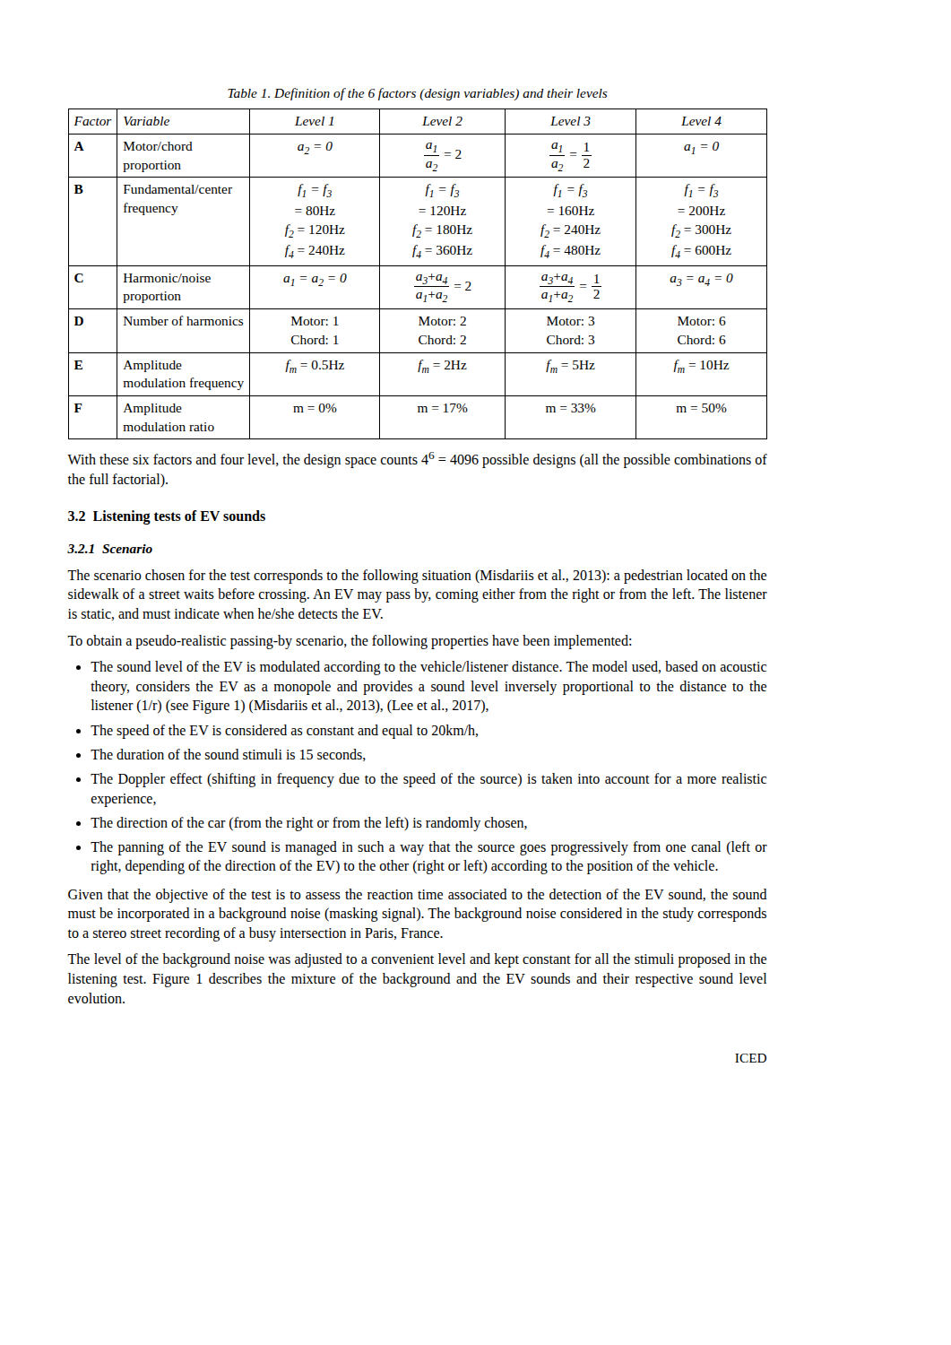Table 1. Definition of the 6 factors (design variables) and their levels
| Factor | Variable | Level 1 | Level 2 | Level 3 | Level 4 |
| --- | --- | --- | --- | --- | --- |
| A | Motor/chord proportion | a 2 = 0 | a 1 a 2 = 2 | a 1 a 2 = 1 2 | a 1 = 0 |
| B | Fundamental/center frequency | f 1 = f 3 = 80Hz f 2 = 120Hz f 4 = 240Hz | f 1 = f 3 = 120Hz f 2 = 180Hz f 4 = 360Hz | f 1 = f 3 = 160Hz f 2 = 240Hz f 4 = 480Hz | f 1 = f 3 = 200Hz f 2 = 300Hz f 4 = 600Hz |
| C | Harmonic/noise proportion | a 1 = a 2 = 0 | a 3 + a 4 a 1 + a 2 = 2 | a 3 + a 4 a 1 + a 2 = 1 2 | a 3 = a 4 = 0 |
| D | Number of harmonics | Motor: 1 Chord: 1 | Motor: 2 Chord: 2 | Motor: 3 Chord: 3 | Motor: 6 Chord: 6 |
| E | Amplitude modulation frequency | f m = 0.5Hz | f m = 2Hz | f m = 5Hz | f m = 10Hz |
| F | Amplitude modulation ratio | m = 0% | m = 17% | m = 33% | m = 50% |
With these six factors and four level, the design space counts 46 = 4096 possible designs (all the possible combinations of the full factorial).
3.2 Listening tests of EV sounds
3.2.1 Scenario
The scenario chosen for the test corresponds to the following situation (Misdariis et al., 2013): a pedestrian located on the sidewalk of a street waits before crossing. An EV may pass by, coming either from the right or from the left. The listener is static, and must indicate when he/she detects the EV.
To obtain a pseudo-realistic passing-by scenario, the following properties have been implemented:
The sound level of the EV is modulated according to the vehicle/listener distance. The model used, based on acoustic theory, considers the EV as a monopole and provides a sound level inversely proportional to the distance to the listener (1/r) (see Figure 1) (Misdariis et al., 2013), (Lee et al., 2017),
The speed of the EV is considered as constant and equal to 20km/h,
The duration of the sound stimuli is 15 seconds,
The Doppler effect (shifting in frequency due to the speed of the source) is taken into account for a more realistic experience,
The direction of the car (from the right or from the left) is randomly chosen,
The panning of the EV sound is managed in such a way that the source goes progressively from one canal (left or right, depending of the direction of the EV) to the other (right or left) according to the position of the vehicle.
Given that the objective of the test is to assess the reaction time associated to the detection of the EV sound, the sound must be incorporated in a background noise (masking signal). The background noise considered in the study corresponds to a stereo street recording of a busy intersection in Paris, France.
The level of the background noise was adjusted to a convenient level and kept constant for all the stimuli proposed in the listening test. Figure 1 describes the mixture of the background and the EV sounds and their respective sound level evolution.
ICED